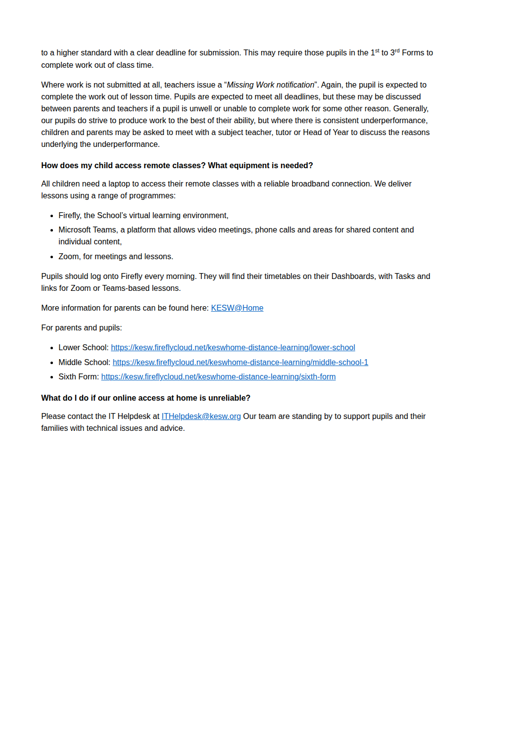to a higher standard with a clear deadline for submission. This may require those pupils in the 1st to 3rd Forms to complete work out of class time.
Where work is not submitted at all, teachers issue a “Missing Work notification”. Again, the pupil is expected to complete the work out of lesson time. Pupils are expected to meet all deadlines, but these may be discussed between parents and teachers if a pupil is unwell or unable to complete work for some other reason. Generally, our pupils do strive to produce work to the best of their ability, but where there is consistent underperformance, children and parents may be asked to meet with a subject teacher, tutor or Head of Year to discuss the reasons underlying the underperformance.
How does my child access remote classes? What equipment is needed?
All children need a laptop to access their remote classes with a reliable broadband connection. We deliver lessons using a range of programmes:
Firefly, the School’s virtual learning environment,
Microsoft Teams, a platform that allows video meetings, phone calls and areas for shared content and individual content,
Zoom, for meetings and lessons.
Pupils should log onto Firefly every morning. They will find their timetables on their Dashboards, with Tasks and links for Zoom or Teams-based lessons.
More information for parents can be found here: KESW@Home
For parents and pupils:
Lower School: https://kesw.fireflycloud.net/keswhome-distance-learning/lower-school
Middle School: https://kesw.fireflycloud.net/keswhome-distance-learning/middle-school-1
Sixth Form: https://kesw.fireflycloud.net/keswhome-distance-learning/sixth-form
What do I do if our online access at home is unreliable?
Please contact the IT Helpdesk at ITHelpdesk@kesw.org Our team are standing by to support pupils and their families with technical issues and advice.